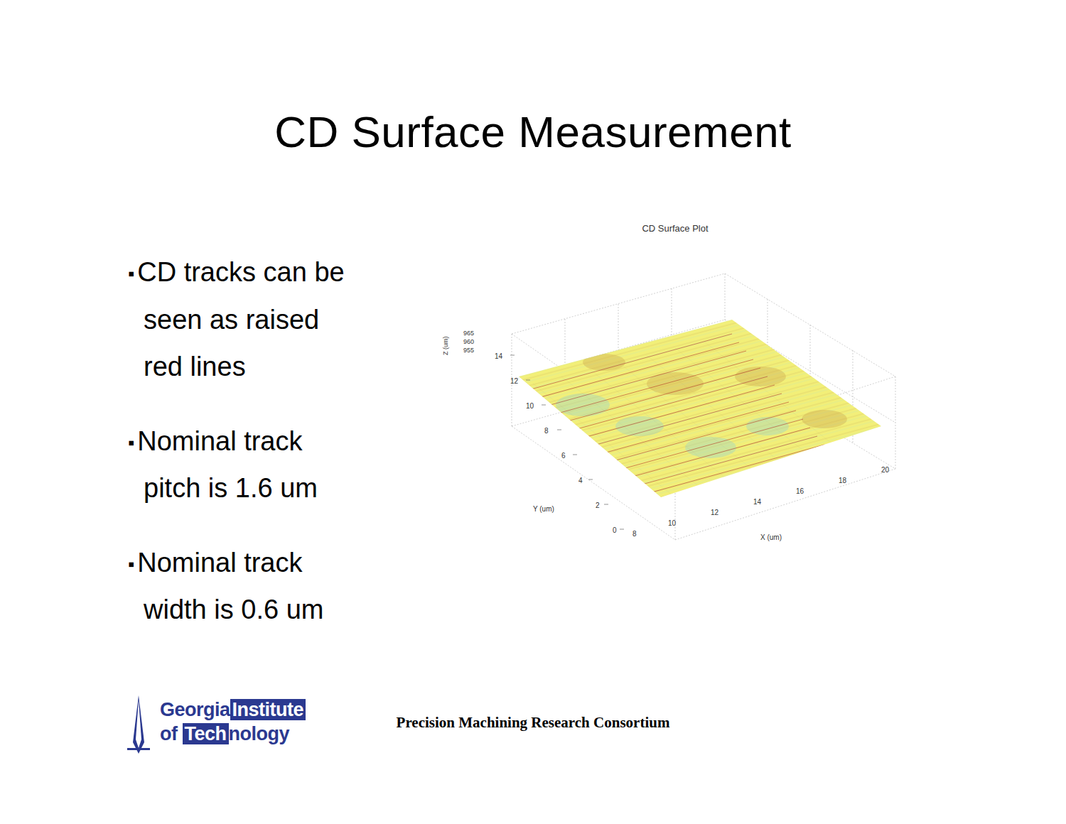CD Surface Measurement
▪CD tracks can be seen as raised red lines
▪Nominal track pitch is 1.6 um
▪Nominal track width is 0.6 um
CD Surface Plot
965 960 955 Z (um) 14 12 10 8 6 4 2 0 Y (um) 8 10 12 14 16 18 20 X (um)
Precision Machining Research Consortium
GeorgiaInstitute
of Technology